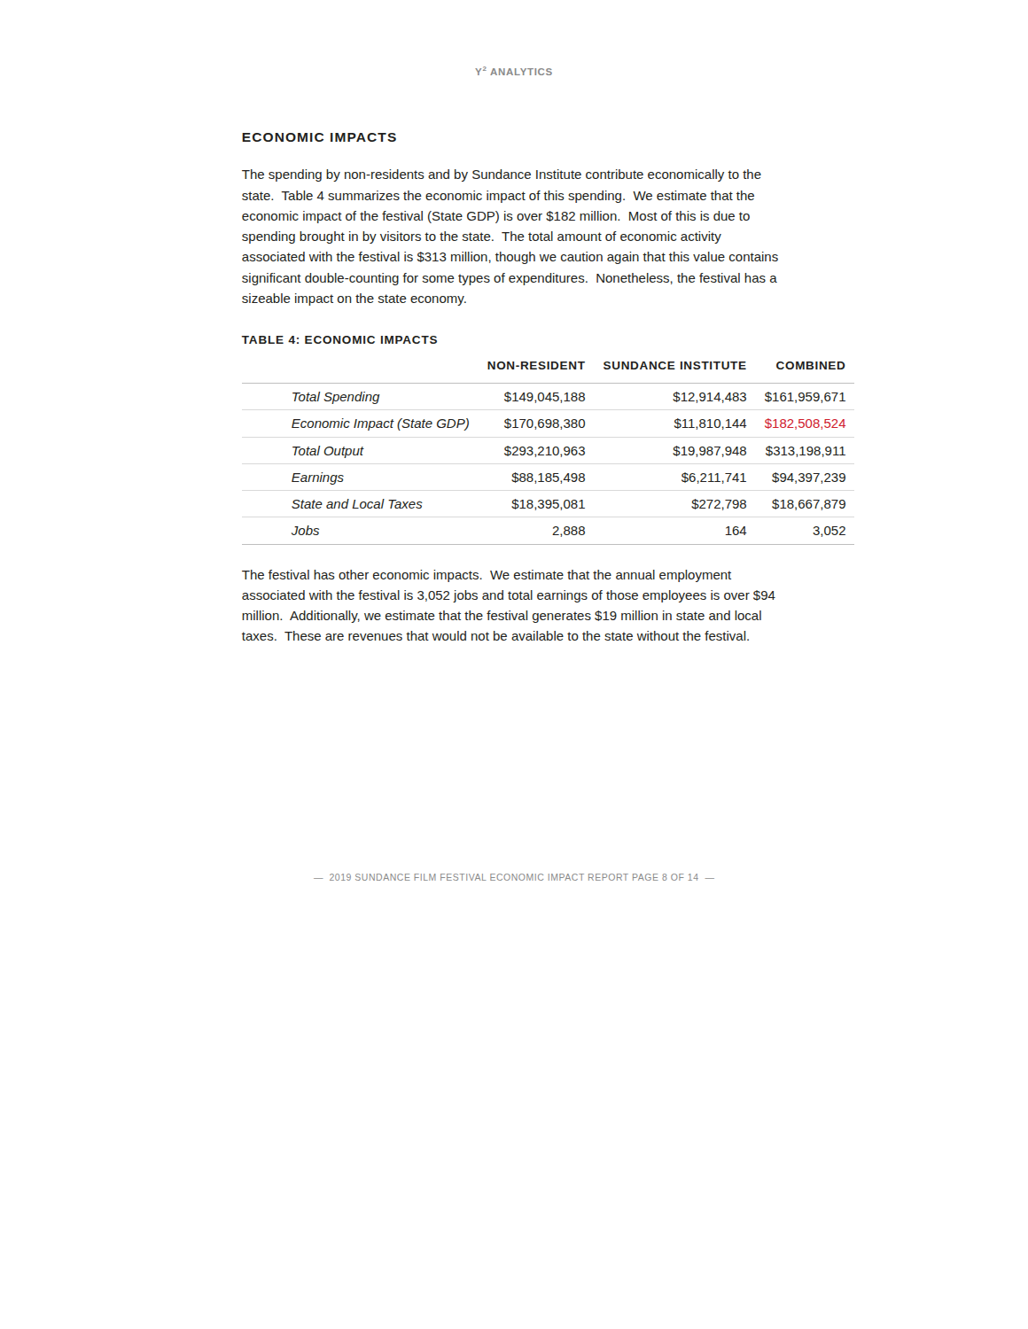Y2 Analytics
Economic Impacts
The spending by non-residents and by Sundance Institute contribute economically to the state. Table 4 summarizes the economic impact of this spending. We estimate that the economic impact of the festival (State GDP) is over $182 million. Most of this is due to spending brought in by visitors to the state. The total amount of economic activity associated with the festival is $313 million, though we caution again that this value contains significant double-counting for some types of expenditures. Nonetheless, the festival has a sizeable impact on the state economy.
Table 4: Economic Impacts
| | Non-Resident | Sundance Institute | Combined |
| --- | --- | --- | --- |
| Total Spending | $149,045,188 | $12,914,483 | $161,959,671 |
| Economic Impact (State GDP) | $170,698,380 | $11,810,144 | $182,508,524 |
| Total Output | $293,210,963 | $19,987,948 | $313,198,911 |
| Earnings | $88,185,498 | $6,211,741 | $94,397,239 |
| State and Local Taxes | $18,395,081 | $272,798 | $18,667,879 |
| Jobs | 2,888 | 164 | 3,052 |
The festival has other economic impacts. We estimate that the annual employment associated with the festival is 3,052 jobs and total earnings of those employees is over $94 million. Additionally, we estimate that the festival generates $19 million in state and local taxes. These are revenues that would not be available to the state without the festival.
— 2019 Sundance Film Festival Economic Impact Report Page 8 of 14 —